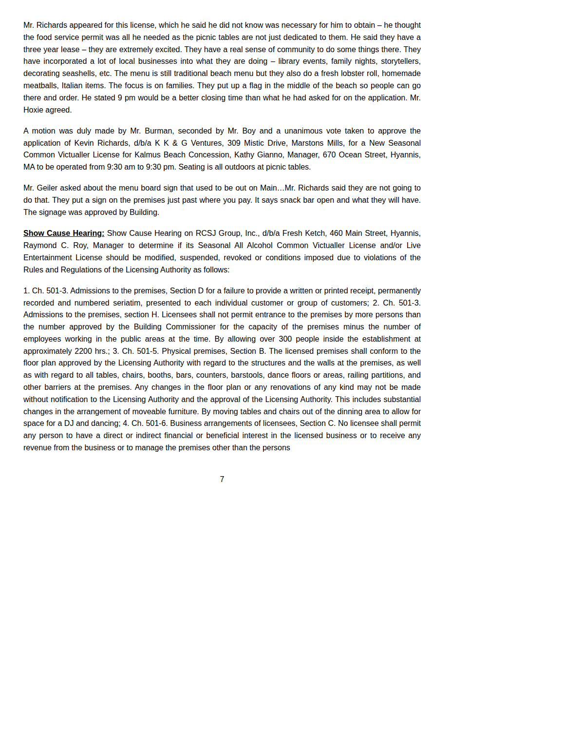Mr. Richards appeared for this license, which he said he did not know was necessary for him to obtain – he thought the food service permit was all he needed as the picnic tables are not just dedicated to them. He said they have a three year lease – they are extremely excited. They have a real sense of community to do some things there. They have incorporated a lot of local businesses into what they are doing – library events, family nights, storytellers, decorating seashells, etc. The menu is still traditional beach menu but they also do a fresh lobster roll, homemade meatballs, Italian items. The focus is on families. They put up a flag in the middle of the beach so people can go there and order. He stated 9 pm would be a better closing time than what he had asked for on the application. Mr. Hoxie agreed.
A motion was duly made by Mr. Burman, seconded by Mr. Boy and a unanimous vote taken to approve the application of Kevin Richards, d/b/a K K & G Ventures, 309 Mistic Drive, Marstons Mills, for a New Seasonal Common Victualler License for Kalmus Beach Concession, Kathy Gianno, Manager, 670 Ocean Street, Hyannis, MA to be operated from 9:30 am to 9:30 pm. Seating is all outdoors at picnic tables.
Mr. Geiler asked about the menu board sign that used to be out on Main…Mr. Richards said they are not going to do that. They put a sign on the premises just past where you pay. It says snack bar open and what they will have. The signage was approved by Building.
Show Cause Hearing: Show Cause Hearing on RCSJ Group, Inc., d/b/a Fresh Ketch, 460 Main Street, Hyannis, Raymond C. Roy, Manager to determine if its Seasonal All Alcohol Common Victualler License and/or Live Entertainment License should be modified, suspended, revoked or conditions imposed due to violations of the Rules and Regulations of the Licensing Authority as follows:
1. Ch. 501-3. Admissions to the premises, Section D for a failure to provide a written or printed receipt, permanently recorded and numbered seriatim, presented to each individual customer or group of customers; 2. Ch. 501-3. Admissions to the premises, section H. Licensees shall not permit entrance to the premises by more persons than the number approved by the Building Commissioner for the capacity of the premises minus the number of employees working in the public areas at the time. By allowing over 300 people inside the establishment at approximately 2200 hrs.; 3. Ch. 501-5. Physical premises, Section B. The licensed premises shall conform to the floor plan approved by the Licensing Authority with regard to the structures and the walls at the premises, as well as with regard to all tables, chairs, booths, bars, counters, barstools, dance floors or areas, railing partitions, and other barriers at the premises. Any changes in the floor plan or any renovations of any kind may not be made without notification to the Licensing Authority and the approval of the Licensing Authority. This includes substantial changes in the arrangement of moveable furniture. By moving tables and chairs out of the dinning area to allow for space for a DJ and dancing; 4. Ch. 501-6. Business arrangements of licensees, Section C. No licensee shall permit any person to have a direct or indirect financial or beneficial interest in the licensed business or to receive any revenue from the business or to manage the premises other than the persons
7